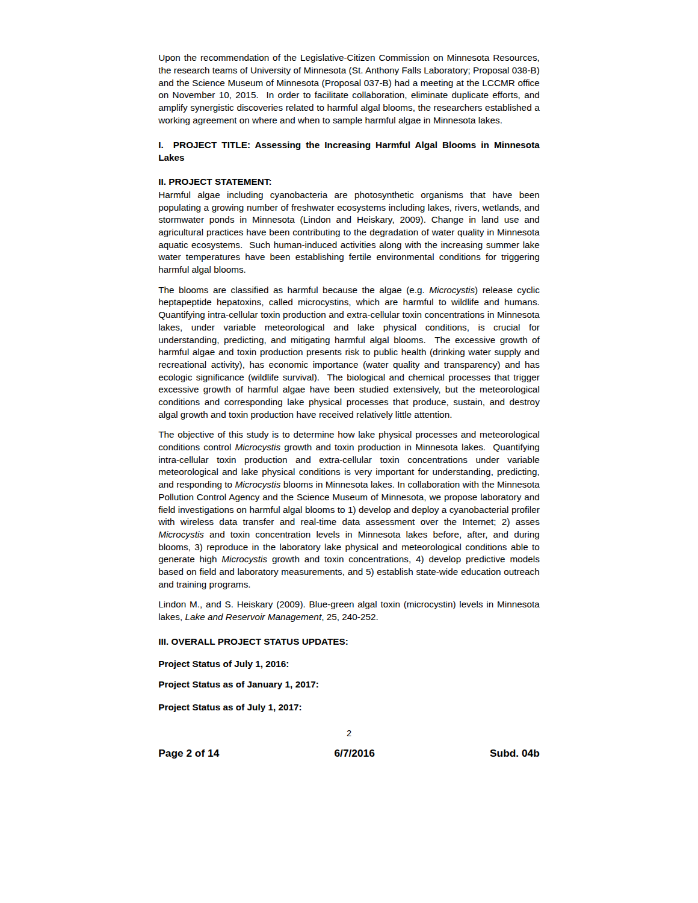Upon the recommendation of the Legislative-Citizen Commission on Minnesota Resources, the research teams of University of Minnesota (St. Anthony Falls Laboratory; Proposal 038-B) and the Science Museum of Minnesota (Proposal 037-B) had a meeting at the LCCMR office on November 10, 2015. In order to facilitate collaboration, eliminate duplicate efforts, and amplify synergistic discoveries related to harmful algal blooms, the researchers established a working agreement on where and when to sample harmful algae in Minnesota lakes.
I. PROJECT TITLE: Assessing the Increasing Harmful Algal Blooms in Minnesota Lakes
II. PROJECT STATEMENT:
Harmful algae including cyanobacteria are photosynthetic organisms that have been populating a growing number of freshwater ecosystems including lakes, rivers, wetlands, and stormwater ponds in Minnesota (Lindon and Heiskary, 2009). Change in land use and agricultural practices have been contributing to the degradation of water quality in Minnesota aquatic ecosystems. Such human-induced activities along with the increasing summer lake water temperatures have been establishing fertile environmental conditions for triggering harmful algal blooms.
The blooms are classified as harmful because the algae (e.g. Microcystis) release cyclic heptapeptide hepatoxins, called microcystins, which are harmful to wildlife and humans. Quantifying intra-cellular toxin production and extra-cellular toxin concentrations in Minnesota lakes, under variable meteorological and lake physical conditions, is crucial for understanding, predicting, and mitigating harmful algal blooms. The excessive growth of harmful algae and toxin production presents risk to public health (drinking water supply and recreational activity), has economic importance (water quality and transparency) and has ecologic significance (wildlife survival). The biological and chemical processes that trigger excessive growth of harmful algae have been studied extensively, but the meteorological conditions and corresponding lake physical processes that produce, sustain, and destroy algal growth and toxin production have received relatively little attention.
The objective of this study is to determine how lake physical processes and meteorological conditions control Microcystis growth and toxin production in Minnesota lakes. Quantifying intra-cellular toxin production and extra-cellular toxin concentrations under variable meteorological and lake physical conditions is very important for understanding, predicting, and responding to Microcystis blooms in Minnesota lakes. In collaboration with the Minnesota Pollution Control Agency and the Science Museum of Minnesota, we propose laboratory and field investigations on harmful algal blooms to 1) develop and deploy a cyanobacterial profiler with wireless data transfer and real-time data assessment over the Internet; 2) asses Microcystis and toxin concentration levels in Minnesota lakes before, after, and during blooms, 3) reproduce in the laboratory lake physical and meteorological conditions able to generate high Microcystis growth and toxin concentrations, 4) develop predictive models based on field and laboratory measurements, and 5) establish state-wide education outreach and training programs.
Lindon M., and S. Heiskary (2009). Blue-green algal toxin (microcystin) levels in Minnesota lakes, Lake and Reservoir Management, 25, 240-252.
III. OVERALL PROJECT STATUS UPDATES:
Project Status of July 1, 2016:
Project Status as of January 1, 2017:
Project Status as of July 1, 2017:
2
Page 2 of 14 6/7/2016 Subd. 04b